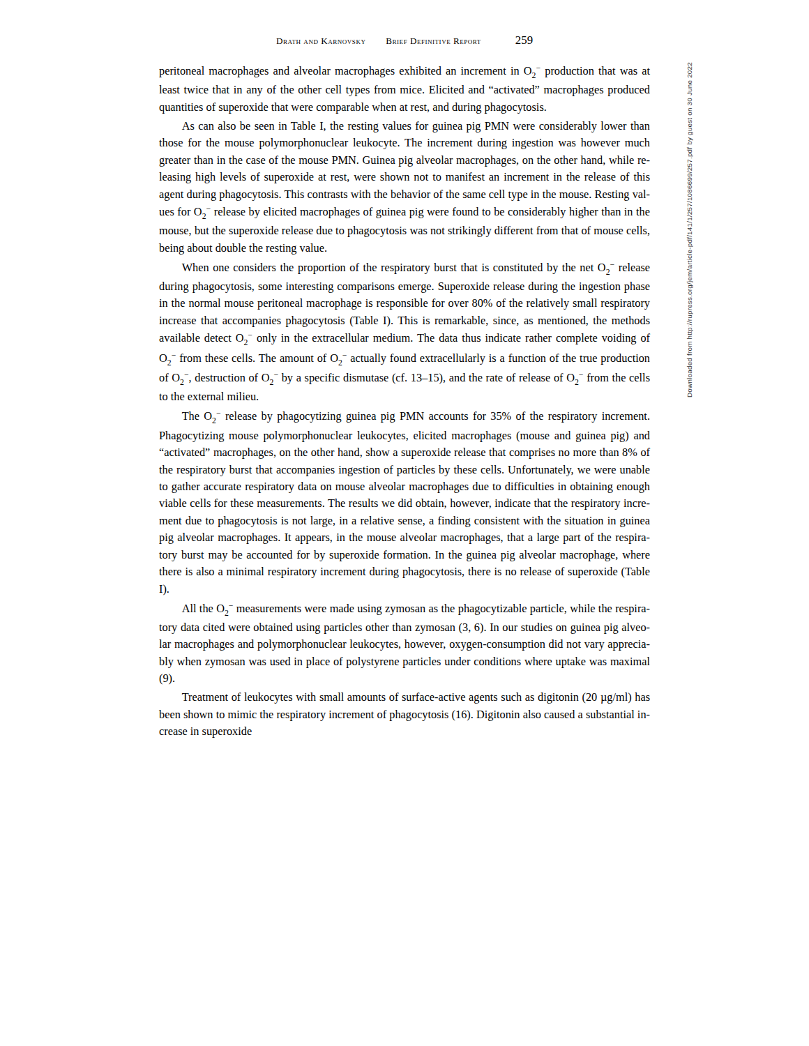Drath and Karnovsky Brief Definitive Report 259
Downloaded from http://rupress.org/jem/article-pdf/141/1/257/1086699/257.pdf by guest on 30 June 2022
peritoneal macrophages and alveolar macrophages exhibited an increment in O2− production that was at least twice that in any of the other cell types from mice. Elicited and “activated” macrophages produced quantities of superoxide that were comparable when at rest, and during phagocytosis.
As can also be seen in Table I, the resting values for guinea pig PMN were considerably lower than those for the mouse polymorphonuclear leukocyte. The increment during ingestion was however much greater than in the case of the mouse PMN. Guinea pig alveolar macrophages, on the other hand, while releasing high levels of superoxide at rest, were shown not to manifest an increment in the release of this agent during phagocytosis. This contrasts with the behavior of the same cell type in the mouse. Resting values for O2− release by elicited macrophages of guinea pig were found to be considerably higher than in the mouse, but the superoxide release due to phagocytosis was not strikingly different from that of mouse cells, being about double the resting value.
When one considers the proportion of the respiratory burst that is constituted by the net O2− release during phagocytosis, some interesting comparisons emerge. Superoxide release during the ingestion phase in the normal mouse peritoneal macrophage is responsible for over 80% of the relatively small respiratory increase that accompanies phagocytosis (Table I). This is remarkable, since, as mentioned, the methods available detect O2− only in the extracellular medium. The data thus indicate rather complete voiding of O2− from these cells. The amount of O2− actually found extracellularly is a function of the true production of O2−, destruction of O2− by a specific dismutase (cf. 13–15), and the rate of release of O2− from the cells to the external milieu.
The O2− release by phagocytizing guinea pig PMN accounts for 35% of the respiratory increment. Phagocytizing mouse polymorphonuclear leukocytes, elicited macrophages (mouse and guinea pig) and “activated” macrophages, on the other hand, show a superoxide release that comprises no more than 8% of the respiratory burst that accompanies ingestion of particles by these cells. Unfortunately, we were unable to gather accurate respiratory data on mouse alveolar macrophages due to difficulties in obtaining enough viable cells for these measurements. The results we did obtain, however, indicate that the respiratory increment due to phagocytosis is not large, in a relative sense, a finding consistent with the situation in guinea pig alveolar macrophages. It appears, in the mouse alveolar macrophages, that a large part of the respiratory burst may be accounted for by superoxide formation. In the guinea pig alveolar macrophage, where there is also a minimal respiratory increment during phagocytosis, there is no release of superoxide (Table I).
All the O2− measurements were made using zymosan as the phagocytizable particle, while the respiratory data cited were obtained using particles other than zymosan (3, 6). In our studies on guinea pig alveolar macrophages and polymorphonuclear leukocytes, however, oxygen-consumption did not vary appreciably when zymosan was used in place of polystyrene particles under conditions where uptake was maximal (9).
Treatment of leukocytes with small amounts of surface-active agents such as digitonin (20 µg/ml) has been shown to mimic the respiratory increment of phagocytosis (16). Digitonin also caused a substantial increase in superoxide